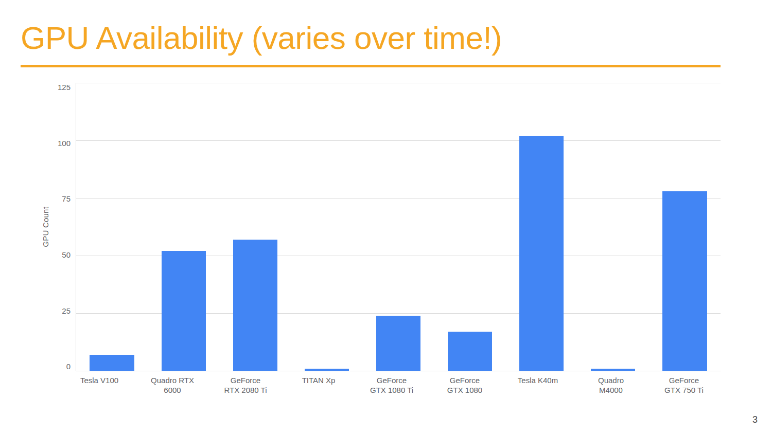GPU Availability (varies over time!)
GPU Count
125
100
75
50
25
0
Tesla V100
Quadro RTX
6000
GeForce
RTX 2080 Ti
TITAN Xp
GeForce
GTX 1080 Ti
GeForce
GTX 1080
Tesla K40m
Quadro
M4000
GeForce
GTX 750 Ti
3